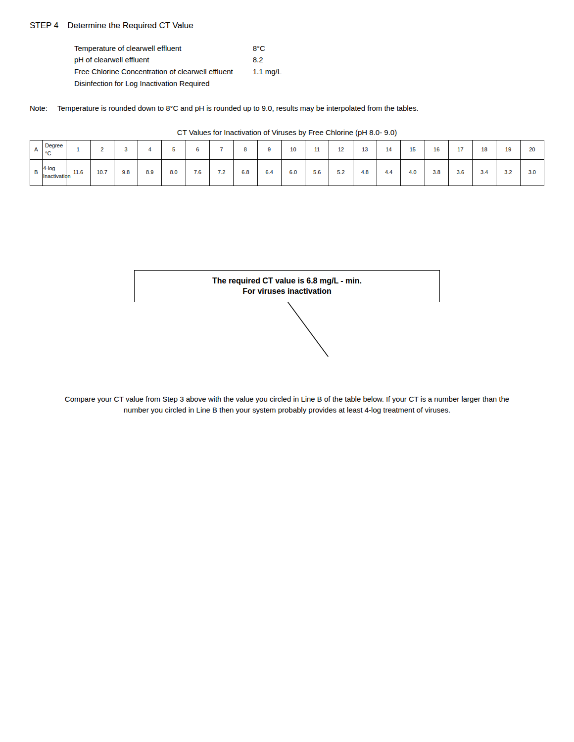STEP 4
Determine the Required CT Value
| Temperature of clearwell effluent | 8°C |
| pH of clearwell effluent | 8.2 |
| Free Chlorine Concentration of clearwell effluent | 1.1 mg/L |
| Disinfection for Log Inactivation Required | |
Note:
Temperature is rounded down to 8°C and pH is rounded up to 9.0, results may be interpolated from the tables.
CT Values for Inactivation of Viruses by Free Chlorine (pH 8.0- 9.0)
| A | Degree °C | 1 | 2 | 3 | 4 | 5 | 6 | 7 | 8 | 9 | 10 | 11 | 12 | 13 | 14 | 15 | 16 | 17 | 18 | 19 | 20 |
| B | 4-log Inactivation | 11.6 | 10.7 | 9.8 | 8.9 | 8.0 | 7.6 | 7.2 | 6.8 | 6.4 | 6.0 | 5.6 | 5.2 | 4.8 | 4.4 | 4.0 | 3.8 | 3.6 | 3.4 | 3.2 | 3.0 |
The required CT value is 6.8 mg/L - min.
For viruses inactivation
Compare your CT value from Step 3 above with the value you circled in Line B of the table below. If your CT is a number larger than the number you circled in Line B then your system probably provides at least 4-log treatment of viruses.